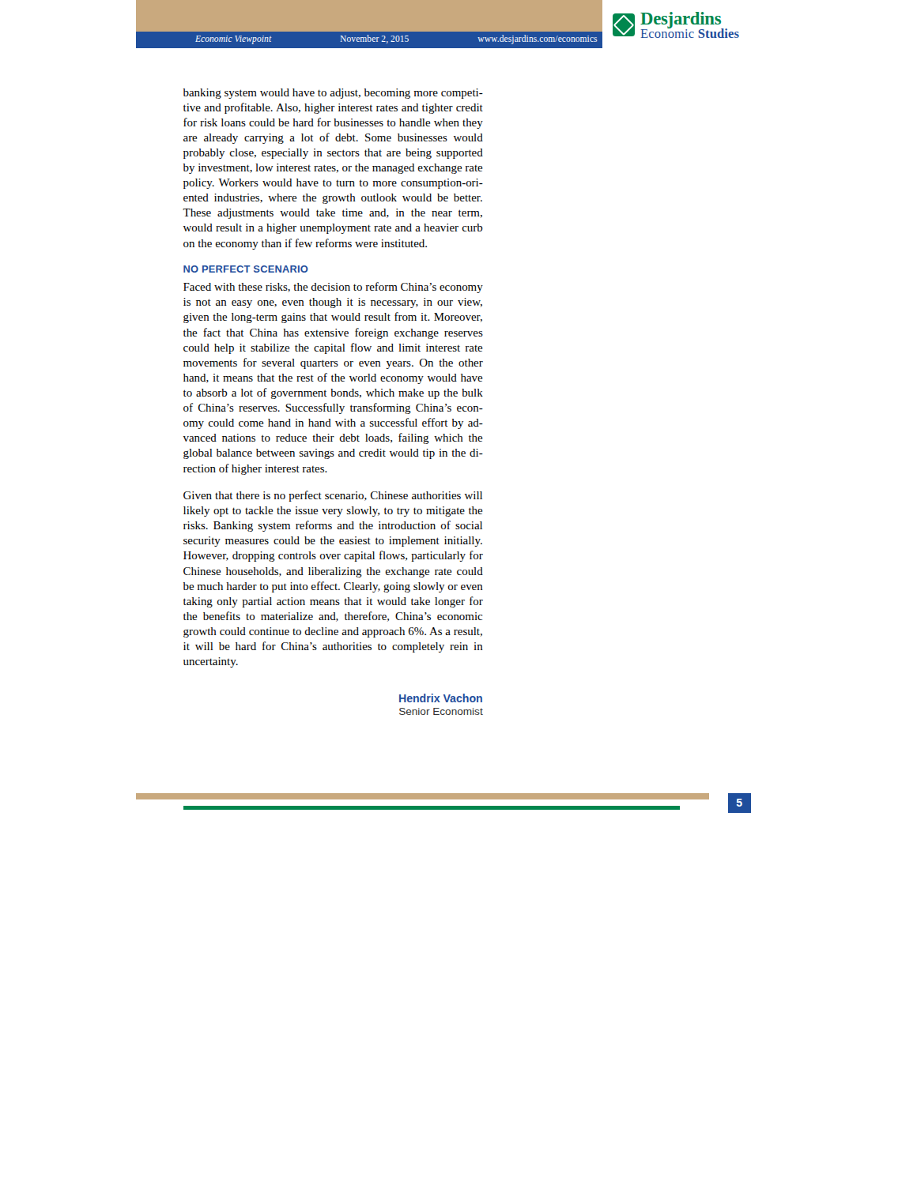Economic Viewpoint November 2, 2015 www.desjardins.com/economics
Desjardins
Economic Studies
banking system would have to adjust, becoming more competitive and profitable. Also, higher interest rates and tighter credit for risk loans could be hard for businesses to handle when they are already carrying a lot of debt. Some businesses would probably close, especially in sectors that are being supported by investment, low interest rates, or the managed exchange rate policy. Workers would have to turn to more consumption-oriented industries, where the growth outlook would be better. These adjustments would take time and, in the near term, would result in a higher unemployment rate and a heavier curb on the economy than if few reforms were instituted.
No perfect scenario
Faced with these risks, the decision to reform China’s economy is not an easy one, even though it is necessary, in our view, given the long-term gains that would result from it. Moreover, the fact that China has extensive foreign exchange reserves could help it stabilize the capital flow and limit interest rate movements for several quarters or even years. On the other hand, it means that the rest of the world economy would have to absorb a lot of government bonds, which make up the bulk of China’s reserves. Successfully transforming China’s economy could come hand in hand with a successful effort by advanced nations to reduce their debt loads, failing which the global balance between savings and credit would tip in the direction of higher interest rates.
Given that there is no perfect scenario, Chinese authorities will likely opt to tackle the issue very slowly, to try to mitigate the risks. Banking system reforms and the introduction of social security measures could be the easiest to implement initially. However, dropping controls over capital flows, particularly for Chinese households, and liberalizing the exchange rate could be much harder to put into effect. Clearly, going slowly or even taking only partial action means that it would take longer for the benefits to materialize and, therefore, China’s economic growth could continue to decline and approach 6%. As a result, it will be hard for China’s authorities to completely rein in uncertainty.
Hendrix Vachon
Senior Economist
5